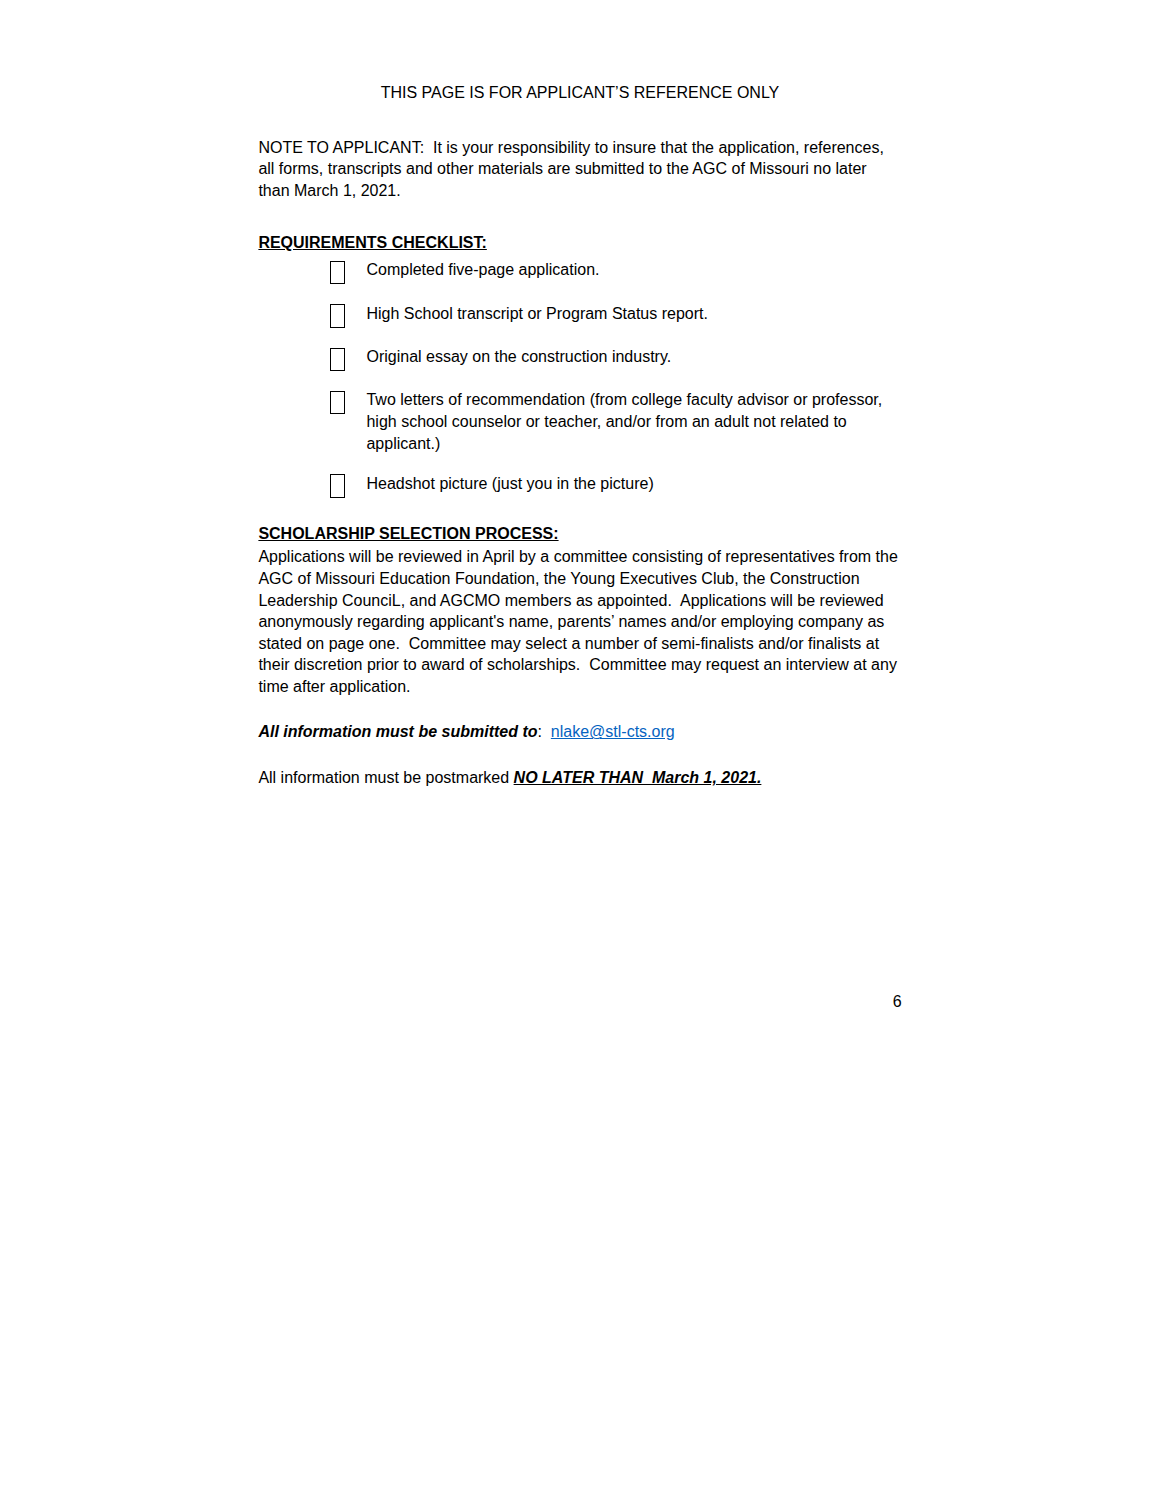THIS PAGE IS FOR APPLICANT’S REFERENCE ONLY
NOTE TO APPLICANT: It is your responsibility to insure that the application, references, all forms, transcripts and other materials are submitted to the AGC of Missouri no later than March 1, 2021.
REQUIREMENTS CHECKLIST:
Completed five-page application.
High School transcript or Program Status report.
Original essay on the construction industry.
Two letters of recommendation (from college faculty advisor or professor, high school counselor or teacher, and/or from an adult not related to applicant.)
Headshot picture (just you in the picture)
SCHOLARSHIP SELECTION PROCESS:
Applications will be reviewed in April by a committee consisting of representatives from the AGC of Missouri Education Foundation, the Young Executives Club, the Construction Leadership CounciL, and AGCMO members as appointed. Applications will be reviewed anonymously regarding applicant's name, parents’ names and/or employing company as stated on page one. Committee may select a number of semi-finalists and/or finalists at their discretion prior to award of scholarships. Committee may request an interview at any time after application.
All information must be submitted to: nlake@stl-cts.org
All information must be postmarked NO LATER THAN March 1, 2021.
6